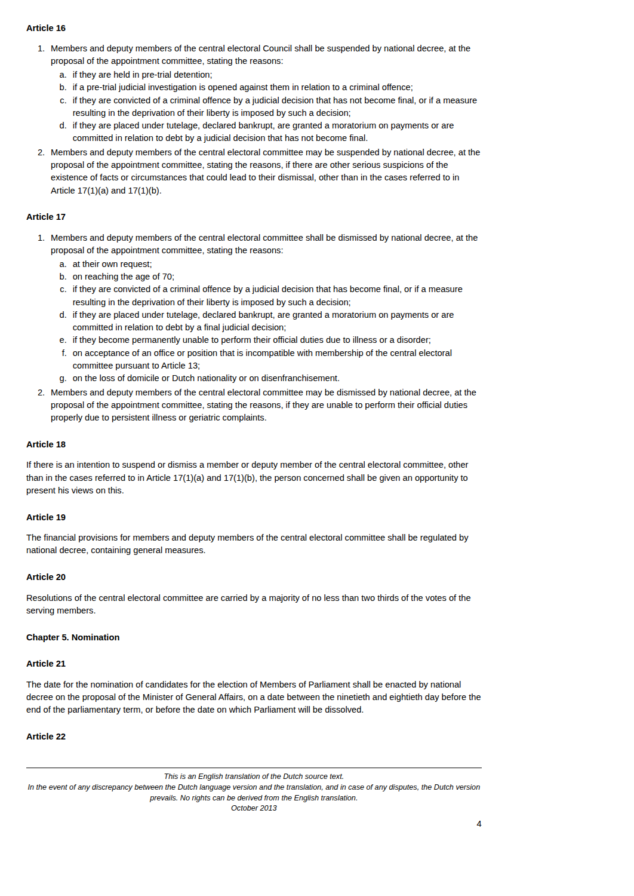Article 16
Members and deputy members of the central electoral Council shall be suspended by national decree, at the proposal of the appointment committee, stating the reasons:
if they are held in pre-trial detention;
if a pre-trial judicial investigation is opened against them in relation to a criminal offence;
if they are convicted of a criminal offence by a judicial decision that has not become final, or if a measure resulting in the deprivation of their liberty is imposed by such a decision;
if they are placed under tutelage, declared bankrupt, are granted a moratorium on payments or are committed in relation to debt by a judicial decision that has not become final.
Members and deputy members of the central electoral committee may be suspended by national decree, at the proposal of the appointment committee, stating the reasons, if there are other serious suspicions of the existence of facts or circumstances that could lead to their dismissal, other than in the cases referred to in Article 17(1)(a) and 17(1)(b).
Article 17
Members and deputy members of the central electoral committee shall be dismissed by national decree, at the proposal of the appointment committee, stating the reasons:
at their own request;
on reaching the age of 70;
if they are convicted of a criminal offence by a judicial decision that has become final, or if a measure resulting in the deprivation of their liberty is imposed by such a decision;
if they are placed under tutelage, declared bankrupt, are granted a moratorium on payments or are committed in relation to debt by a final judicial decision;
if they become permanently unable to perform their official duties due to illness or a disorder;
on acceptance of an office or position that is incompatible with membership of the central electoral committee pursuant to Article 13;
on the loss of domicile or Dutch nationality or on disenfranchisement.
Members and deputy members of the central electoral committee may be dismissed by national decree, at the proposal of the appointment committee, stating the reasons, if they are unable to perform their official duties properly due to persistent illness or geriatric complaints.
Article 18
If there is an intention to suspend or dismiss a member or deputy member of the central electoral committee, other than in the cases referred to in Article 17(1)(a) and 17(1)(b), the person concerned shall be given an opportunity to present his views on this.
Article 19
The financial provisions for members and deputy members of the central electoral committee shall be regulated by national decree, containing general measures.
Article 20
Resolutions of the central electoral committee are carried by a majority of no less than two thirds of the votes of the serving members.
Chapter 5. Nomination
Article 21
The date for the nomination of candidates for the election of Members of Parliament shall be enacted by national decree on the proposal of the Minister of General Affairs, on a date between the ninetieth and eightieth day before the end of the parliamentary term, or before the date on which Parliament will be dissolved.
Article 22
This is an English translation of the Dutch source text.
In the event of any discrepancy between the Dutch language version and the translation, and in case of any disputes, the Dutch version prevails. No rights can be derived from the English translation.
October 2013
4